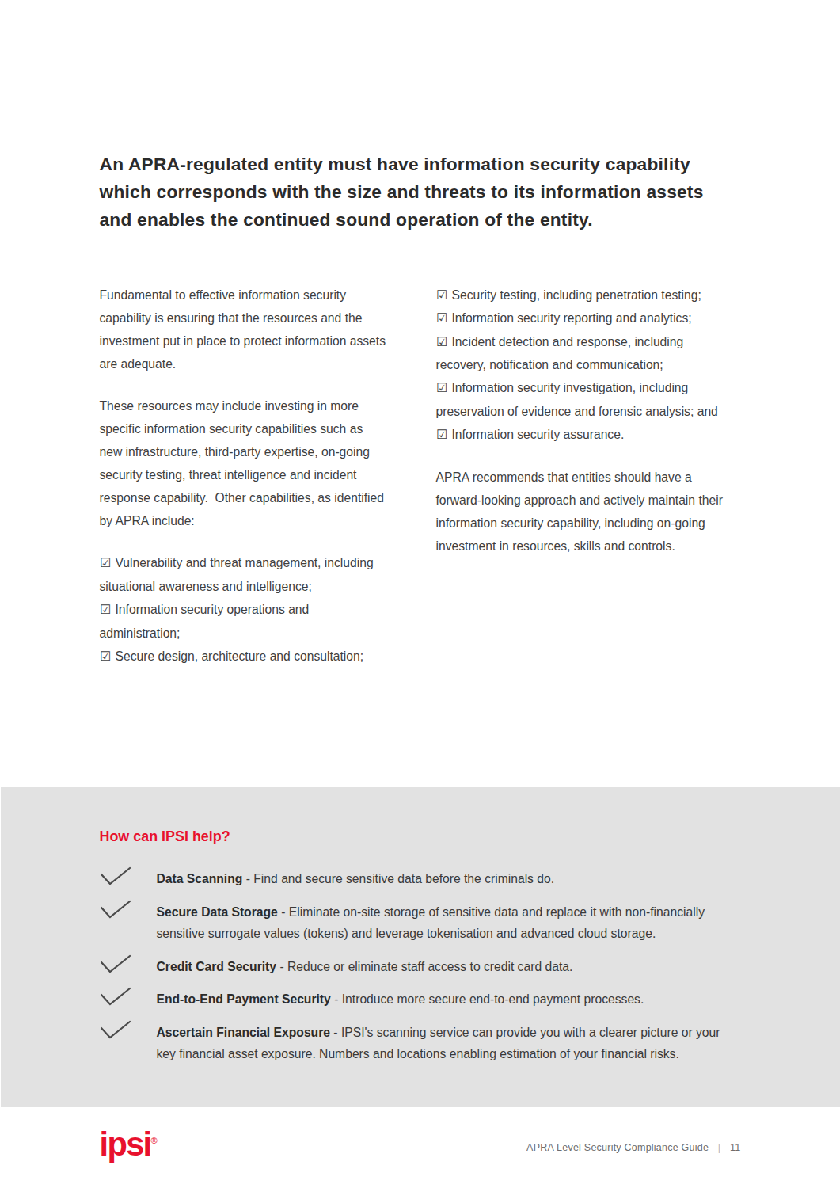An APRA-regulated entity must have information security capability which corresponds with the size and threats to its information assets and enables the continued sound operation of the entity.
Fundamental to effective information security capability is ensuring that the resources and the investment put in place to protect information assets are adequate.
These resources may include investing in more specific information security capabilities such as new infrastructure, third-party expertise, on-going security testing, threat intelligence and incident response capability. Other capabilities, as identified by APRA include:
Vulnerability and threat management, including situational awareness and intelligence;
Information security operations and administration;
Secure design, architecture and consultation;
Security testing, including penetration testing;
Information security reporting and analytics;
Incident detection and response, including recovery, notification and communication;
Information security investigation, including preservation of evidence and forensic analysis; and
Information security assurance.
APRA recommends that entities should have a forward-looking approach and actively maintain their information security capability, including on-going investment in resources, skills and controls.
How can IPSI help?
Data Scanning - Find and secure sensitive data before the criminals do.
Secure Data Storage - Eliminate on-site storage of sensitive data and replace it with non-financially sensitive surrogate values (tokens) and leverage tokenisation and advanced cloud storage.
Credit Card Security - Reduce or eliminate staff access to credit card data.
End-to-End Payment Security - Introduce more secure end-to-end payment processes.
Ascertain Financial Exposure - IPSI's scanning service can provide you with a clearer picture or your key financial asset exposure. Numbers and locations enabling estimation of your financial risks.
ipsi®
APRA Level Security Compliance Guide | 11